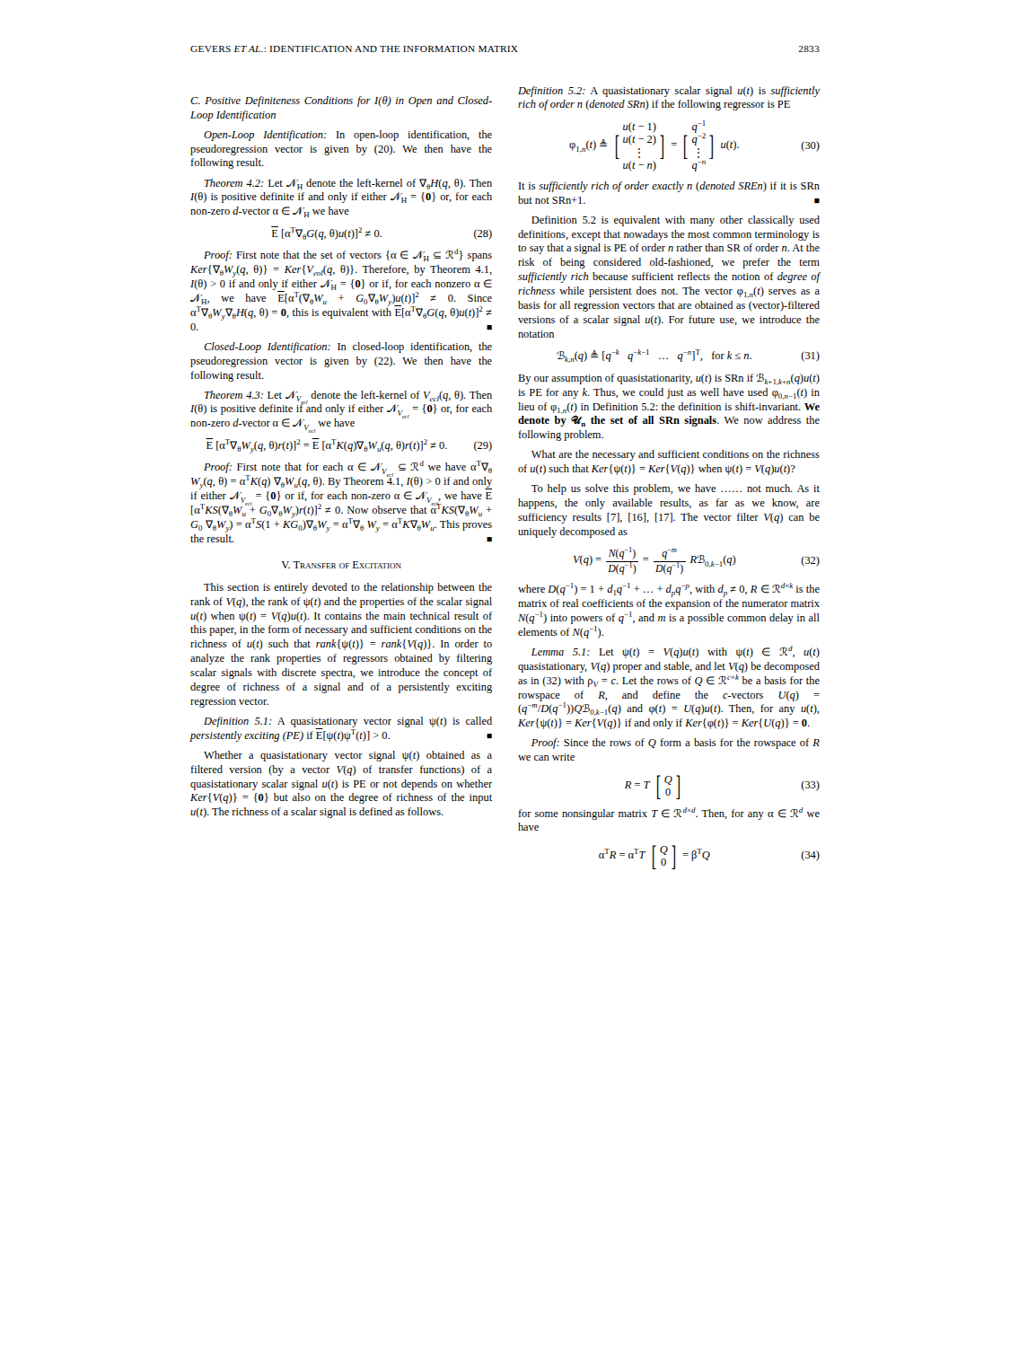GEVERS et al.: IDENTIFICATION AND THE INFORMATION MATRIX
2833
C. Positive Definiteness Conditions for I(θ) in Open and Closed-Loop Identification
Open-Loop Identification: In open-loop identification, the pseudoregression vector is given by (20). We then have the following result.
Theorem 4.2: Let 𝒩H denote the left-kernel of ∇θH(q, θ). Then I(θ) is positive definite if and only if either 𝒩H = {0} or, for each non-zero d-vector α ∈ 𝒩H we have
E [αT∇θG(q, θ)u(t)]2 ≠ 0.
(28)
Proof: First note that the set of vectors {α ∈ 𝒩H ⊆ ℛd} spans Ker{∇θWy(q, θ)} = Ker{Veol(q, θ)}. Therefore, by Theorem 4.1, I(θ) > 0 if and only if either 𝒩H = {0} or if, for each nonzero α ∈ 𝒩H, we have E[αT(∇θWu + G0∇θWy)u(t)]2 ≠ 0. Since αT∇θWy∇θH(q, θ) = 0, this is equivalent with E[αT∇θG(q, θ)u(t)]2 ≠ 0.
Closed-Loop Identification: In closed-loop identification, the pseudoregression vector is given by (22). We then have the following result.
Theorem 4.3: Let 𝒩Vecl denote the left-kernel of Vecl(q, θ). Then I(θ) is positive definite if and only if either 𝒩Vecl = {0} or, for each non-zero d-vector α ∈ 𝒩Vecl we have
E [αT∇θWy(q, θ)r(t)]2 = E [αTK(q)∇θWu(q, θ)r(t)]2 ≠ 0.
(29)
Proof: First note that for each α ∈ 𝒩Vecl ⊆ ℛd we have αT∇θ Wy(q, θ) = αTK(q) ∇θWu(q, θ). By Theorem 4.1, I(θ) > 0 if and only if either 𝒩Vecl = {0} or if, for each non-zero α ∈ 𝒩Vecl, we have E [αTKS(∇θWu + G0∇θWy)r(t)]2 ≠ 0. Now observe that αTKS(∇θWu + G0 ∇θWy) = αTS(1 + KG0)∇θWy = αT∇θ Wy = αTK∇θWu. This proves the result.
V. Transfer of Excitation
This section is entirely devoted to the relationship between the rank of V(q), the rank of ψ(t) and the properties of the scalar signal u(t) when ψ(t) = V(q)u(t). It contains the main technical result of this paper, in the form of necessary and sufficient conditions on the richness of u(t) such that rank{ψ(t)} = rank{V(q)}. In order to analyze the rank properties of regressors obtained by filtering scalar signals with discrete spectra, we introduce the concept of degree of richness of a signal and of a persistently exciting regression vector.
Definition 5.1: A quasistationary vector signal ψ(t) is called persistently exciting (PE) if E[ψ(t)ψT(t)] > 0.
Whether a quasistationary vector signal ψ(t) obtained as a filtered version (by a vector V(q) of transfer functions) of a quasistationary scalar signal u(t) is PE or not depends on whether Ker{V(q)} = {0} but also on the degree of richness of the input u(t). The richness of a scalar signal is defined as follows.
Definition 5.2: A quasistationary scalar signal u(t) is sufficiently rich of order n (denoted SRn) if the following regressor is PE
φ1,n(t) ≜ [
u(t − 1)
u(t − 2)
⋮
u(t − n)
] = [
q−1
q−2
⋮
q−n
] u(t).
(30)
It is sufficiently rich of order exactly n (denoted SREn) if it is SRn but not SRn+1.
Definition 5.2 is equivalent with many other classically used definitions, except that nowadays the most common terminology is to say that a signal is PE of order n rather than SR of order n. At the risk of being considered old-fashioned, we prefer the term sufficiently rich because sufficient reflects the notion of degree of richness while persistent does not. The vector φ1,n(t) serves as a basis for all regression vectors that are obtained as (vector)-filtered versions of a scalar signal u(t). For future use, we introduce the notation
ℬk,n(q) ≜ [q−k q−k−1 … q−n]T, for k ≤ n.
(31)
By our assumption of quasistationarity, u(t) is SRn if ℬk+1,k+n(q)u(t) is PE for any k. Thus, we could just as well have used φ0,n−1(t) in lieu of φ1,n(t) in Definition 5.2: the definition is shift-invariant. We denote by 𝒰n the set of all SRn signals. We now address the following problem.
What are the necessary and sufficient conditions on the richness of u(t) such that Ker{ψ(t)} = Ker{V(q)} when ψ(t) = V(q)u(t)?
To help us solve this problem, we have …… not much. As it happens, the only available results, as far as we know, are sufficiency results [7], [16], [17]. The vector filter V(q) can be uniquely decomposed as
V(q) = N(q−1) D(q−1) = q−m D(q−1) Rℬ0,k−1(q)
(32)
where D(q−1) = 1 + d1q−1 + … + dp q−p, with dp ≠ 0, R ∈ ℛd×k is the matrix of real coefficients of the expansion of the numerator matrix N(q−1) into powers of q−1, and m is a possible common delay in all elements of N(q−1).
Lemma 5.1: Let ψ(t) = V(q)u(t) with ψ(t) ∈ ℛd, u(t) quasistationary, V(q) proper and stable, and let V(q) be decomposed as in (32) with ρV = c. Let the rows of Q ∈ ℛc×k be a basis for the rowspace of R, and define the c-vectors U(q) = (q−m/D(q−1))Qℬ0,k−1(q) and φ(t) = U(q)u(t). Then, for any u(t), Ker{ψ(t)} = Ker{V(q)} if and only if Ker{φ(t)} = Ker{U(q)} = 0.
Proof: Since the rows of Q form a basis for the rowspace of R we can write
R = T [
Q
0
]
(33)
for some nonsingular matrix T ∈ ℛd×d. Then, for any α ∈ ℛd we have
αTR = αTT [
Q
0
] = βTQ
(34)